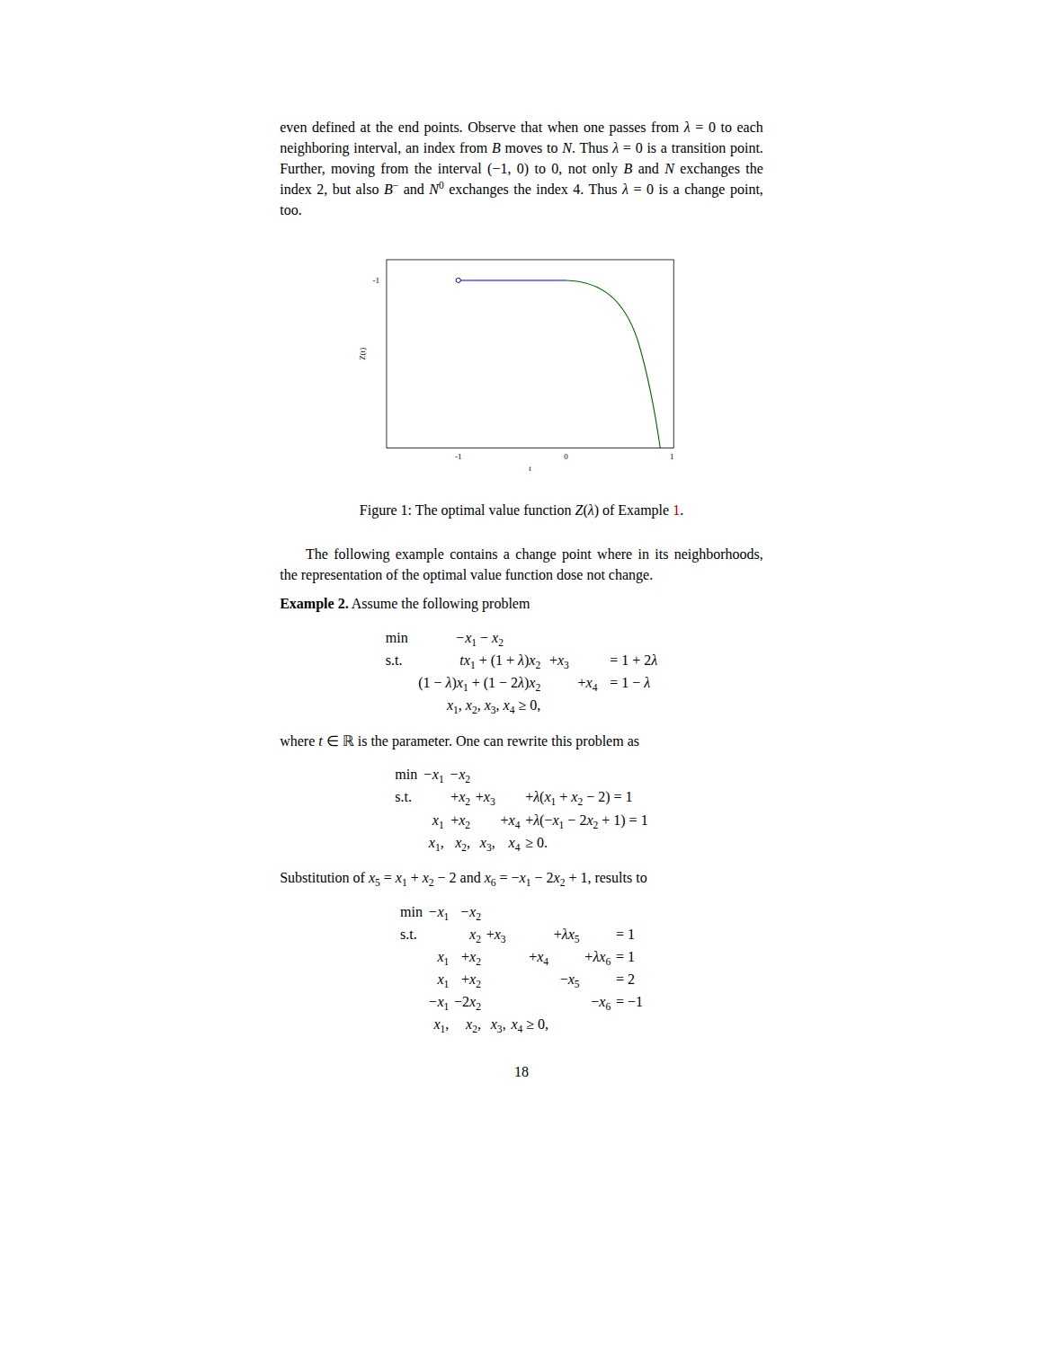even defined at the end points. Observe that when one passes from λ = 0 to each neighboring interval, an index from B moves to N. Thus λ = 0 is a transition point. Further, moving from the interval (−1, 0) to 0, not only B and N exchanges the index 2, but also B− and N0 exchanges the index 4. Thus λ = 0 is a change point, too.
-1 Z(t) -1 0 1 t
Figure 1: The optimal value function Z(λ) of Example 1.
The following example contains a change point where in its neighborhoods, the representation of the optimal value function dose not change.
Example 2. Assume the following problem
| min | | −x 1 − x 2 | | | |
| s.t. | | tx 1 + (1 + λ ) x 2 | + x 3 | | = 1 + 2 λ |
| | | (1 − λ ) x 1 + (1 − 2 λ ) x 2 | | + x 4 | = 1 − λ |
| | | x 1 , x 2 , x 3 , x 4 ≥ 0, | | | |
where t ∈ ℝ is the parameter. One can rewrite this problem as
| min | −x 1 | −x 2 | | | |
| s.t. | | + x 2 | + x 3 | | + λ ( x 1 + x 2 − 2) = 1 |
| | x 1 | + x 2 | | + x 4 | + λ ( − x 1 − 2 x 2 + 1) = 1 |
| | x 1 , | x 2 , | x 3 , | x 4 | ≥ 0. |
Substitution of x5 = x1 + x2 − 2 and x6 = −x1 − 2x2 + 1, results to
| min | −x 1 | −x 2 | | | | | |
| s.t. | | x 2 | + x 3 | | + λx 5 | | = 1 |
| | x 1 | + x 2 | | + x 4 | | + λx 6 | = 1 |
| | x 1 | + x 2 | | | − x 5 | | = 2 |
| | −x 1 | − 2 x 2 | | | | − x 6 | = −1 |
| | x 1 , | x 2 , | x 3 , | x 4 ≥ 0, | | | |
18